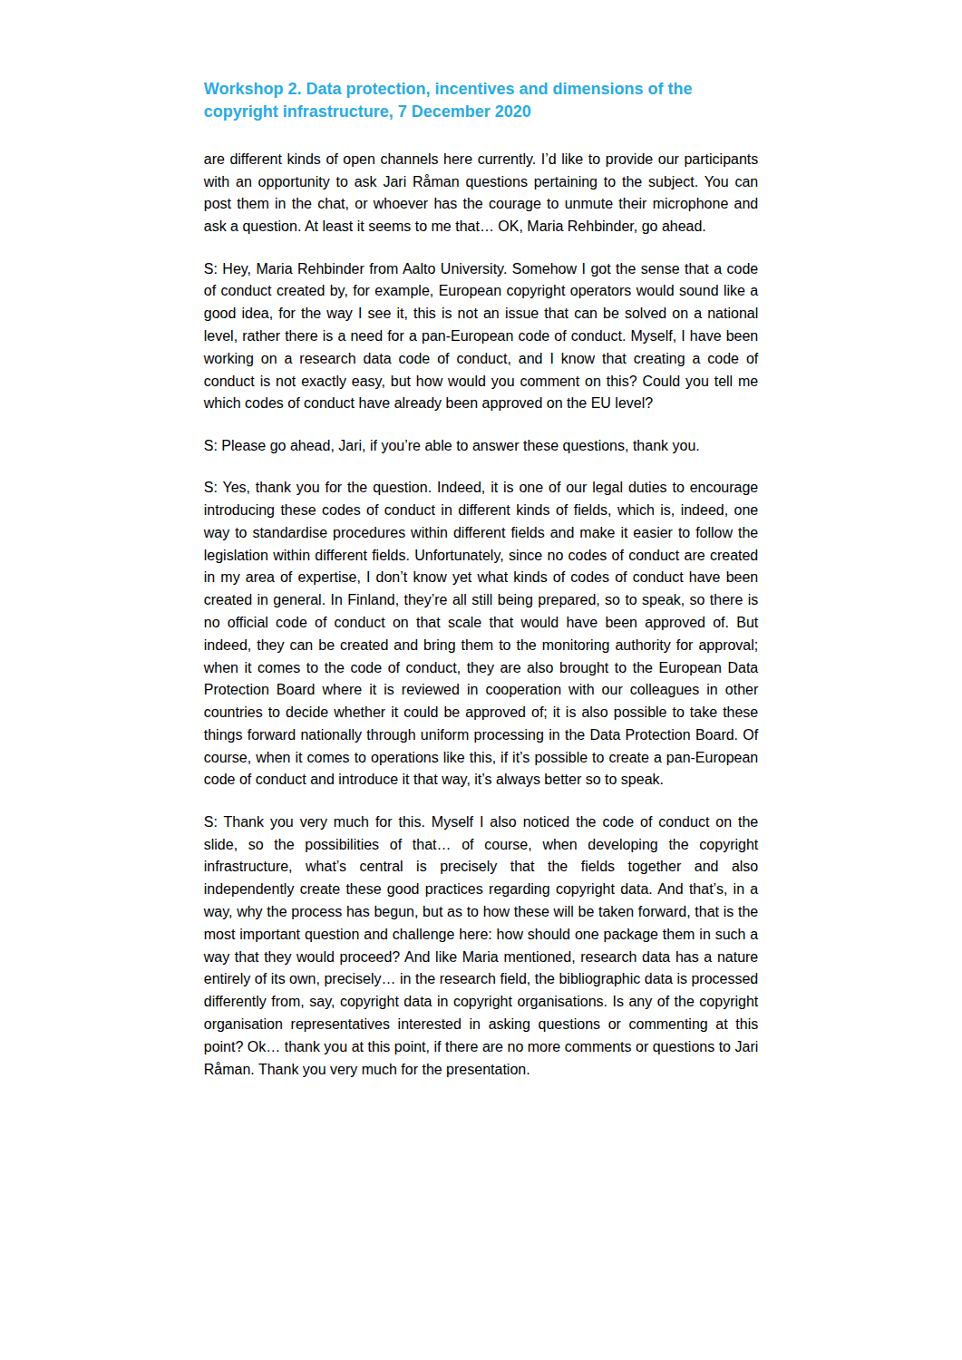Workshop 2. Data protection, incentives and dimensions of the copyright infrastructure, 7 December 2020
are different kinds of open channels here currently. I’d like to provide our participants with an opportunity to ask Jari Råman questions pertaining to the subject. You can post them in the chat, or whoever has the courage to unmute their microphone and ask a question. At least it seems to me that… OK, Maria Rehbinder, go ahead.
S: Hey, Maria Rehbinder from Aalto University. Somehow I got the sense that a code of conduct created by, for example, European copyright operators would sound like a good idea, for the way I see it, this is not an issue that can be solved on a national level, rather there is a need for a pan-European code of conduct. Myself, I have been working on a research data code of conduct, and I know that creating a code of conduct is not exactly easy, but how would you comment on this? Could you tell me which codes of conduct have already been approved on the EU level?
S: Please go ahead, Jari, if you’re able to answer these questions, thank you.
S: Yes, thank you for the question. Indeed, it is one of our legal duties to encourage introducing these codes of conduct in different kinds of fields, which is, indeed, one way to standardise procedures within different fields and make it easier to follow the legislation within different fields. Unfortunately, since no codes of conduct are created in my area of expertise, I don’t know yet what kinds of codes of conduct have been created in general. In Finland, they’re all still being prepared, so to speak, so there is no official code of conduct on that scale that would have been approved of. But indeed, they can be created and bring them to the monitoring authority for approval; when it comes to the code of conduct, they are also brought to the European Data Protection Board where it is reviewed in cooperation with our colleagues in other countries to decide whether it could be approved of; it is also possible to take these things forward nationally through uniform processing in the Data Protection Board. Of course, when it comes to operations like this, if it’s possible to create a pan-European code of conduct and introduce it that way, it’s always better so to speak.
S: Thank you very much for this. Myself I also noticed the code of conduct on the slide, so the possibilities of that… of course, when developing the copyright infrastructure, what’s central is precisely that the fields together and also independently create these good practices regarding copyright data. And that’s, in a way, why the process has begun, but as to how these will be taken forward, that is the most important question and challenge here: how should one package them in such a way that they would proceed? And like Maria mentioned, research data has a nature entirely of its own, precisely… in the research field, the bibliographic data is processed differently from, say, copyright data in copyright organisations. Is any of the copyright organisation representatives interested in asking questions or commenting at this point? Ok… thank you at this point, if there are no more comments or questions to Jari Råman. Thank you very much for the presentation.